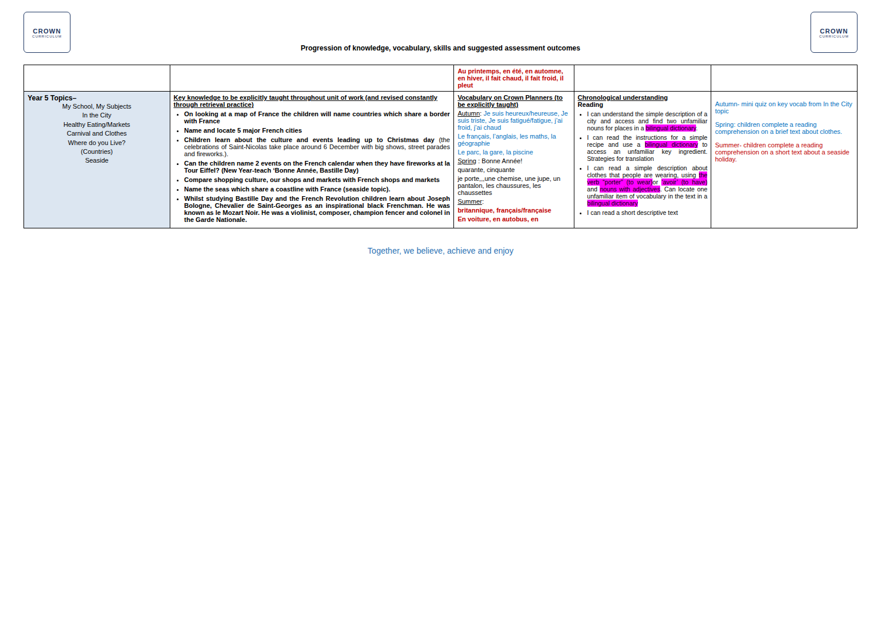CROWN CURRICULUM
CROWN CURRICULUM
Progression of knowledge, vocabulary, skills and suggested assessment outcomes
| | | Au printemps, en été, en automne, en hiver, il fait chaud, il fait froid, il pleut | | |
| Year 5 Topics– My School, My Subjects In the City Healthy Eating/Markets Carnival and Clothes Where do you Live? (Countries) Seaside | Key knowledge to be explicitly taught throughout unit of work (and revised constantly through retrieval practice) On looking at a map of France the children will name countries which share a border with France Name and locate 5 major French cities Children learn about the culture and events leading up to Christmas day (the celebrations of Saint-Nicolas take place around 6 December with big shows, street parades and fireworks.). Can the children name 2 events on the French calendar when they have fireworks at la Tour Eiffel? (New Year-teach ‘Bonne Année, Bastille Day) Compare shopping culture, our shops and markets with French shops and markets Name the seas which share a coastline with France (seaside topic). Whilst studying Bastille Day and the French Revolution children learn about Joseph Bologne, Chevalier de Saint-Georges as an inspirational black Frenchman. He was known as le Mozart Noir. He was a violinist, composer, champion fencer and colonel in the Garde Nationale. | Vocabulary on Crown Planners (to be explicitly taught) Autumn : Je suis heureux/heureuse, Je suis triste, Je suis fatigué/fatigue, j’ai froid, j’ai chaud Le français, l’anglais, les maths, la géographie Le parc, la gare, la piscine Spring : Bonne Année! quarante, cinquante je porte,,,une chemise, une jupe, un pantalon, les chaussures, les chaussettes Summer : britannique, français/française En voiture, en autobus, en | Chronological understanding Reading I can understand the simple description of a city and access and find two unfamiliar nouns for places in a bilingual dictionary . I can read the instructions for a simple recipe and use a bilingual dictionary to access an unfamiliar key ingredient. Strategies for translation I can read a simple description about clothes that people are wearing, using the verb “porter” (to wear) or ‘avoir’ (to have) and nouns with adjectives . Can locate one unfamiliar item of vocabulary in the text in a bilingual dictionary I can read a short descriptive text | Autumn- mini quiz on key vocab from In the City topic Spring: children complete a reading comprehension on a brief text about clothes. Summer- children complete a reading comprehension on a short text about a seaside holiday. |
Together, we believe, achieve and enjoy